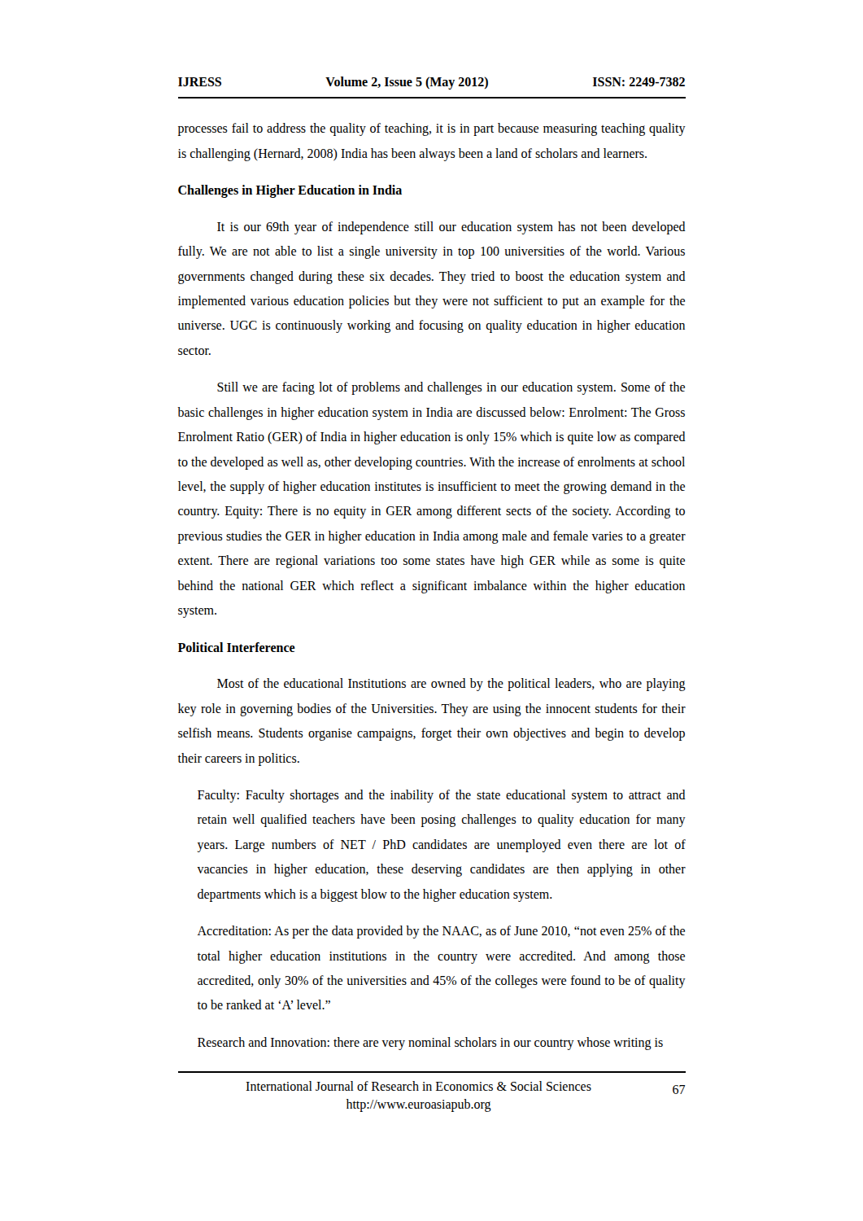IJRESS Volume 2, Issue 5 (May 2012) ISSN: 2249-7382
processes fail to address the quality of teaching, it is in part because measuring teaching quality is challenging (Hernard, 2008) India has been always been a land of scholars and learners.
Challenges in Higher Education in India
It is our 69th year of independence still our education system has not been developed fully. We are not able to list a single university in top 100 universities of the world. Various governments changed during these six decades. They tried to boost the education system and implemented various education policies but they were not sufficient to put an example for the universe. UGC is continuously working and focusing on quality education in higher education sector.
Still we are facing lot of problems and challenges in our education system. Some of the basic challenges in higher education system in India are discussed below: Enrolment: The Gross Enrolment Ratio (GER) of India in higher education is only 15% which is quite low as compared to the developed as well as, other developing countries. With the increase of enrolments at school level, the supply of higher education institutes is insufficient to meet the growing demand in the country. Equity: There is no equity in GER among different sects of the society. According to previous studies the GER in higher education in India among male and female varies to a greater extent. There are regional variations too some states have high GER while as some is quite behind the national GER which reflect a significant imbalance within the higher education system.
Political Interference
Most of the educational Institutions are owned by the political leaders, who are playing key role in governing bodies of the Universities. They are using the innocent students for their selfish means. Students organise campaigns, forget their own objectives and begin to develop their careers in politics.
Faculty: Faculty shortages and the inability of the state educational system to attract and retain well qualified teachers have been posing challenges to quality education for many years. Large numbers of NET / PhD candidates are unemployed even there are lot of vacancies in higher education, these deserving candidates are then applying in other departments which is a biggest blow to the higher education system.
Accreditation: As per the data provided by the NAAC, as of June 2010, “not even 25% of the total higher education institutions in the country were accredited. And among those accredited, only 30% of the universities and 45% of the colleges were found to be of quality to be ranked at ‘A’ level.”
Research and Innovation: there are very nominal scholars in our country whose writing is
International Journal of Research in Economics & Social Sciences
http://www.euroasiapub.org
67